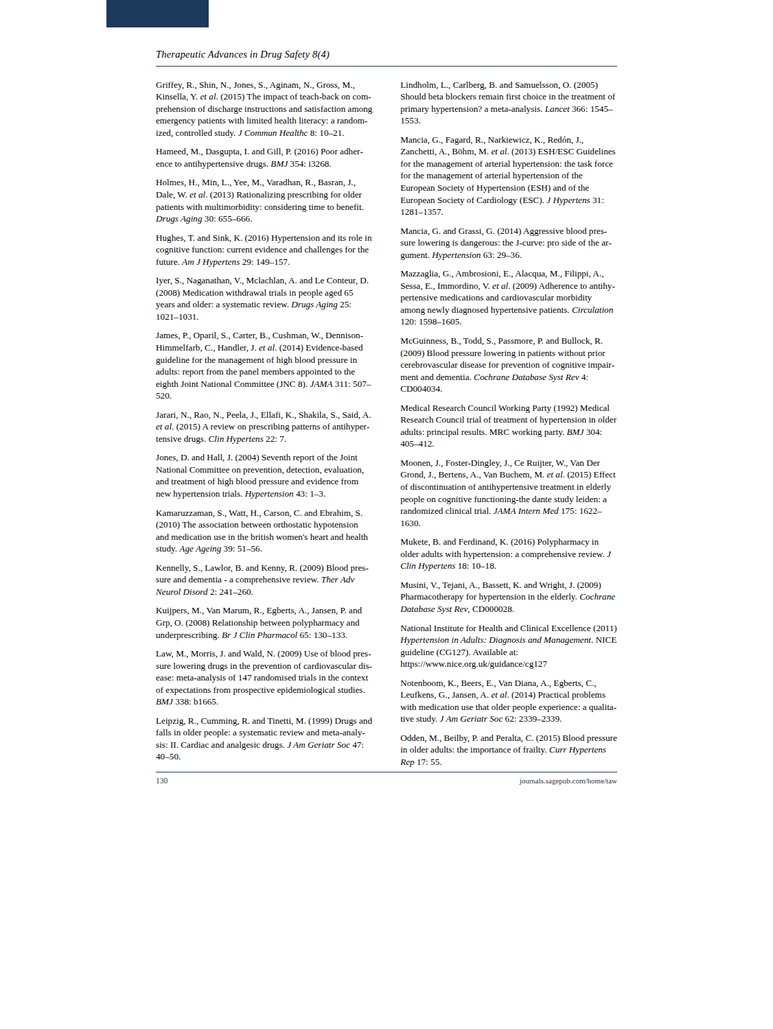Therapeutic Advances in Drug Safety 8(4)
Griffey, R., Shin, N., Jones, S., Aginam, N., Gross, M., Kinsella, Y. et al. (2015) The impact of teach-back on comprehension of discharge instructions and satisfaction among emergency patients with limited health literacy: a randomized, controlled study. J Commun Healthc 8: 10–21.
Hameed, M., Dasgupta, I. and Gill, P. (2016) Poor adherence to antihypertensive drugs. BMJ 354: i3268.
Holmes, H., Min, L., Yee, M., Varadhan, R., Basran, J., Dale, W. et al. (2013) Rationalizing prescribing for older patients with multimorbidity: considering time to benefit. Drugs Aging 30: 655–666.
Hughes, T. and Sink, K. (2016) Hypertension and its role in cognitive function: current evidence and challenges for the future. Am J Hypertens 29: 149–157.
Iyer, S., Naganathan, V., Mclachlan, A. and Le Conteur, D. (2008) Medication withdrawal trials in people aged 65 years and older: a systematic review. Drugs Aging 25: 1021–1031.
James, P., Oparil, S., Carter, B., Cushman, W., Dennison-Himmelfarb, C., Handler, J. et al. (2014) Evidence-based guideline for the management of high blood pressure in adults: report from the panel members appointed to the eighth Joint National Committee (JNC 8). JAMA 311: 507–520.
Jarari, N., Rao, N., Peela, J., Ellafi, K., Shakila, S., Said, A. et al. (2015) A review on prescribing patterns of antihypertensive drugs. Clin Hypertens 22: 7.
Jones, D. and Hall, J. (2004) Seventh report of the Joint National Committee on prevention, detection, evaluation, and treatment of high blood pressure and evidence from new hypertension trials. Hypertension 43: 1–3.
Kamaruzzaman, S., Watt, H., Carson, C. and Ebrahim, S. (2010) The association between orthostatic hypotension and medication use in the british women's heart and health study. Age Ageing 39: 51–56.
Kennelly, S., Lawlor, B. and Kenny, R. (2009) Blood pressure and dementia - a comprehensive review. Ther Adv Neurol Disord 2: 241–260.
Kuijpers, M., Van Marum, R., Egberts, A., Jansen, P. and Grp, O. (2008) Relationship between polypharmacy and underprescribing. Br J Clin Pharmacol 65: 130–133.
Law, M., Morris, J. and Wald, N. (2009) Use of blood pressure lowering drugs in the prevention of cardiovascular disease: meta-analysis of 147 randomised trials in the context of expectations from prospective epidemiological studies. BMJ 338: b1665.
Leipzig, R., Cumming, R. and Tinetti, M. (1999) Drugs and falls in older people: a systematic review and meta-analysis: II. Cardiac and analgesic drugs. J Am Geriatr Soc 47: 40–50.
Lindholm, L., Carlberg, B. and Samuelsson, O. (2005) Should beta blockers remain first choice in the treatment of primary hypertension? a meta-analysis. Lancet 366: 1545–1553.
Mancia, G., Fagard, R., Narkiewicz, K., Redón, J., Zanchetti, A., Böhm, M. et al. (2013) ESH/ESC Guidelines for the management of arterial hypertension: the task force for the management of arterial hypertension of the European Society of Hypertension (ESH) and of the European Society of Cardiology (ESC). J Hypertens 31: 1281–1357.
Mancia, G. and Grassi, G. (2014) Aggressive blood pressure lowering is dangerous: the J-curve: pro side of the argument. Hypertension 63: 29–36.
Mazzaglia, G., Ambrosioni, E., Alacqua, M., Filippi, A., Sessa, E., Immordino, V. et al. (2009) Adherence to antihypertensive medications and cardiovascular morbidity among newly diagnosed hypertensive patients. Circulation 120: 1598–1605.
McGuinness, B., Todd, S., Passmore, P. and Bullock, R. (2009) Blood pressure lowering in patients without prior cerebrovascular disease for prevention of cognitive impairment and dementia. Cochrane Database Syst Rev 4: CD004034.
Medical Research Council Working Party (1992) Medical Research Council trial of treatment of hypertension in older adults: principal results. MRC working party. BMJ 304: 405–412.
Moonen, J., Foster-Dingley, J., Ce Ruijter, W., Van Der Grond, J., Bertens, A., Van Buchem, M. et al. (2015) Effect of discontinuation of antihypertensive treatment in elderly people on cognitive functioning-the dante study leiden: a randomized clinical trial. JAMA Intern Med 175: 1622–1630.
Mukete, B. and Ferdinand, K. (2016) Polypharmacy in older adults with hypertension: a comprehensive review. J Clin Hypertens 18: 10–18.
Musini, V., Tejani, A., Bassett, K. and Wright, J. (2009) Pharmacotherapy for hypertension in the elderly. Cochrane Database Syst Rev, CD000028.
National Institute for Health and Clinical Excellence (2011) Hypertension in Adults: Diagnosis and Management. NICE guideline (CG127). Available at: https://www.nice.org.uk/guidance/cg127
Notenboom, K., Beers, E., Van Diana, A., Egberts, C., Leufkens, G., Jansen, A. et al. (2014) Practical problems with medication use that older people experience: a qualitative study. J Am Geriatr Soc 62: 2339–2339.
Odden, M., Beilby, P. and Peralta, C. (2015) Blood pressure in older adults: the importance of frailty. Curr Hypertens Rep 17: 55.
130 journals.sagepub.com/home/taw